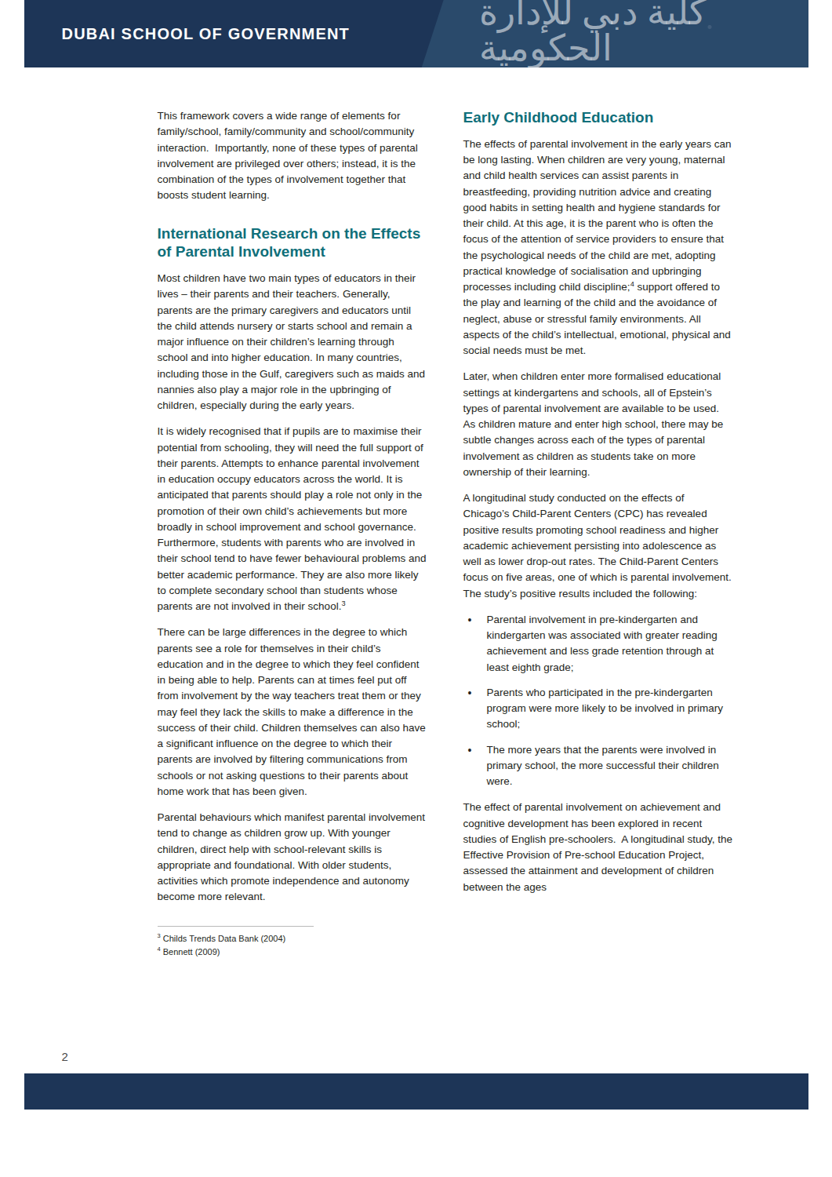Dubai School of Government
كلية دبي للإدارة الحكومية
This framework covers a wide range of elements for family/school, family/community and school/community interaction. Importantly, none of these types of parental involvement are privileged over others; instead, it is the combination of the types of involvement together that boosts student learning.
International Research on the Effects of Parental Involvement
Most children have two main types of educators in their lives – their parents and their teachers. Generally, parents are the primary caregivers and educators until the child attends nursery or starts school and remain a major influence on their children’s learning through school and into higher education. In many countries, including those in the Gulf, caregivers such as maids and nannies also play a major role in the upbringing of children, especially during the early years.
It is widely recognised that if pupils are to maximise their potential from schooling, they will need the full support of their parents. Attempts to enhance parental involvement in education occupy educators across the world. It is anticipated that parents should play a role not only in the promotion of their own child’s achievements but more broadly in school improvement and school governance. Furthermore, students with parents who are involved in their school tend to have fewer behavioural problems and better academic performance. They are also more likely to complete secondary school than students whose parents are not involved in their school.3
There can be large differences in the degree to which parents see a role for themselves in their child’s education and in the degree to which they feel confident in being able to help. Parents can at times feel put off from involvement by the way teachers treat them or they may feel they lack the skills to make a difference in the success of their child. Children themselves can also have a significant influence on the degree to which their parents are involved by filtering communications from schools or not asking questions to their parents about home work that has been given.
Parental behaviours which manifest parental involvement tend to change as children grow up. With younger children, direct help with school-relevant skills is appropriate and foundational. With older students, activities which promote independence and autonomy become more relevant.
3 Childs Trends Data Bank (2004)
4 Bennett (2009)
Early Childhood Education
The effects of parental involvement in the early years can be long lasting. When children are very young, maternal and child health services can assist parents in breastfeeding, providing nutrition advice and creating good habits in setting health and hygiene standards for their child. At this age, it is the parent who is often the focus of the attention of service providers to ensure that the psychological needs of the child are met, adopting practical knowledge of socialisation and upbringing processes including child discipline;4 support offered to the play and learning of the child and the avoidance of neglect, abuse or stressful family environments. All aspects of the child’s intellectual, emotional, physical and social needs must be met.
Later, when children enter more formalised educational settings at kindergartens and schools, all of Epstein’s types of parental involvement are available to be used. As children mature and enter high school, there may be subtle changes across each of the types of parental involvement as children as students take on more ownership of their learning.
A longitudinal study conducted on the effects of Chicago’s Child-Parent Centers (CPC) has revealed positive results promoting school readiness and higher academic achievement persisting into adolescence as well as lower drop-out rates. The Child-Parent Centers focus on five areas, one of which is parental involvement. The study’s positive results included the following:
Parental involvement in pre-kindergarten and kindergarten was associated with greater reading achievement and less grade retention through at least eighth grade;
Parents who participated in the pre-kindergarten program were more likely to be involved in primary school;
The more years that the parents were involved in primary school, the more successful their children were.
The effect of parental involvement on achievement and cognitive development has been explored in recent studies of English pre-schoolers. A longitudinal study, the Effective Provision of Pre-school Education Project, assessed the attainment and development of children between the ages
2